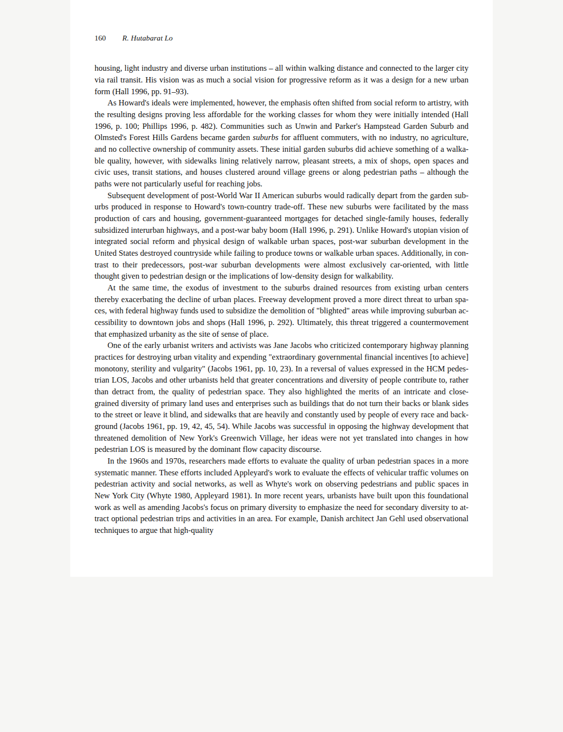160 R. Hutabarat Lo
housing, light industry and diverse urban institutions – all within walking distance and connected to the larger city via rail transit. His vision was as much a social vision for progressive reform as it was a design for a new urban form (Hall 1996, pp. 91–93).
As Howard's ideals were implemented, however, the emphasis often shifted from social reform to artistry, with the resulting designs proving less affordable for the working classes for whom they were initially intended (Hall 1996, p. 100; Phillips 1996, p. 482). Communities such as Unwin and Parker's Hampstead Garden Suburb and Olmsted's Forest Hills Gardens became garden suburbs for affluent commuters, with no industry, no agriculture, and no collective ownership of community assets. These initial garden suburbs did achieve something of a walkable quality, however, with sidewalks lining relatively narrow, pleasant streets, a mix of shops, open spaces and civic uses, transit stations, and houses clustered around village greens or along pedestrian paths – although the paths were not particularly useful for reaching jobs.
Subsequent development of post-World War II American suburbs would radically depart from the garden suburbs produced in response to Howard's town-country trade-off. These new suburbs were facilitated by the mass production of cars and housing, government-guaranteed mortgages for detached single-family houses, federally subsidized interurban highways, and a post-war baby boom (Hall 1996, p. 291). Unlike Howard's utopian vision of integrated social reform and physical design of walkable urban spaces, post-war suburban development in the United States destroyed countryside while failing to produce towns or walkable urban spaces. Additionally, in contrast to their predecessors, post-war suburban developments were almost exclusively car-oriented, with little thought given to pedestrian design or the implications of low-density design for walkability.
At the same time, the exodus of investment to the suburbs drained resources from existing urban centers thereby exacerbating the decline of urban places. Freeway development proved a more direct threat to urban spaces, with federal highway funds used to subsidize the demolition of "blighted" areas while improving suburban accessibility to downtown jobs and shops (Hall 1996, p. 292). Ultimately, this threat triggered a countermovement that emphasized urbanity as the site of sense of place.
One of the early urbanist writers and activists was Jane Jacobs who criticized contemporary highway planning practices for destroying urban vitality and expending "extraordinary governmental financial incentives [to achieve] monotony, sterility and vulgarity" (Jacobs 1961, pp. 10, 23). In a reversal of values expressed in the HCM pedestrian LOS, Jacobs and other urbanists held that greater concentrations and diversity of people contribute to, rather than detract from, the quality of pedestrian space. They also highlighted the merits of an intricate and close-grained diversity of primary land uses and enterprises such as buildings that do not turn their backs or blank sides to the street or leave it blind, and sidewalks that are heavily and constantly used by people of every race and background (Jacobs 1961, pp. 19, 42, 45, 54). While Jacobs was successful in opposing the highway development that threatened demolition of New York's Greenwich Village, her ideas were not yet translated into changes in how pedestrian LOS is measured by the dominant flow capacity discourse.
In the 1960s and 1970s, researchers made efforts to evaluate the quality of urban pedestrian spaces in a more systematic manner. These efforts included Appleyard's work to evaluate the effects of vehicular traffic volumes on pedestrian activity and social networks, as well as Whyte's work on observing pedestrians and public spaces in New York City (Whyte 1980, Appleyard 1981). In more recent years, urbanists have built upon this foundational work as well as amending Jacobs's focus on primary diversity to emphasize the need for secondary diversity to attract optional pedestrian trips and activities in an area. For example, Danish architect Jan Gehl used observational techniques to argue that high-quality